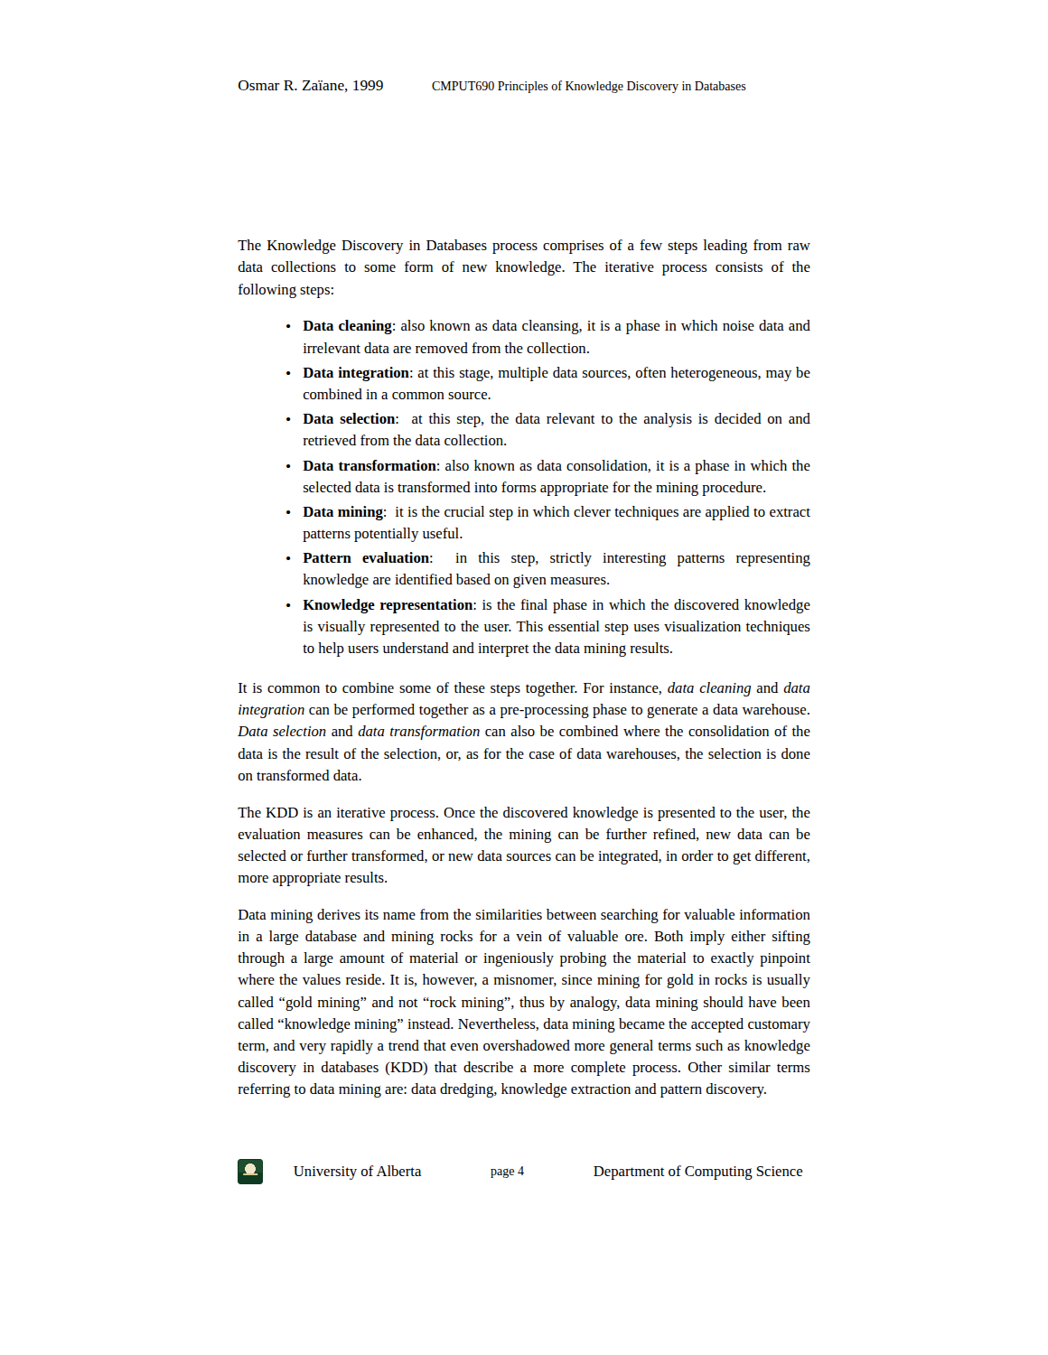Osmar R. Zaïane, 1999 CMPUT690 Principles of Knowledge Discovery in Databases
The Knowledge Discovery in Databases process comprises of a few steps leading from raw data collections to some form of new knowledge. The iterative process consists of the following steps:
Data cleaning: also known as data cleansing, it is a phase in which noise data and irrelevant data are removed from the collection.
Data integration: at this stage, multiple data sources, often heterogeneous, may be combined in a common source.
Data selection: at this step, the data relevant to the analysis is decided on and retrieved from the data collection.
Data transformation: also known as data consolidation, it is a phase in which the selected data is transformed into forms appropriate for the mining procedure.
Data mining: it is the crucial step in which clever techniques are applied to extract patterns potentially useful.
Pattern evaluation: in this step, strictly interesting patterns representing knowledge are identified based on given measures.
Knowledge representation: is the final phase in which the discovered knowledge is visually represented to the user. This essential step uses visualization techniques to help users understand and interpret the data mining results.
It is common to combine some of these steps together. For instance, data cleaning and data integration can be performed together as a pre-processing phase to generate a data warehouse. Data selection and data transformation can also be combined where the consolidation of the data is the result of the selection, or, as for the case of data warehouses, the selection is done on transformed data.
The KDD is an iterative process. Once the discovered knowledge is presented to the user, the evaluation measures can be enhanced, the mining can be further refined, new data can be selected or further transformed, or new data sources can be integrated, in order to get different, more appropriate results.
Data mining derives its name from the similarities between searching for valuable information in a large database and mining rocks for a vein of valuable ore. Both imply either sifting through a large amount of material or ingeniously probing the material to exactly pinpoint where the values reside. It is, however, a misnomer, since mining for gold in rocks is usually called “gold mining” and not “rock mining”, thus by analogy, data mining should have been called “knowledge mining” instead. Nevertheless, data mining became the accepted customary term, and very rapidly a trend that even overshadowed more general terms such as knowledge discovery in databases (KDD) that describe a more complete process. Other similar terms referring to data mining are: data dredging, knowledge extraction and pattern discovery.
University of Alberta page 4 Department of Computing Science